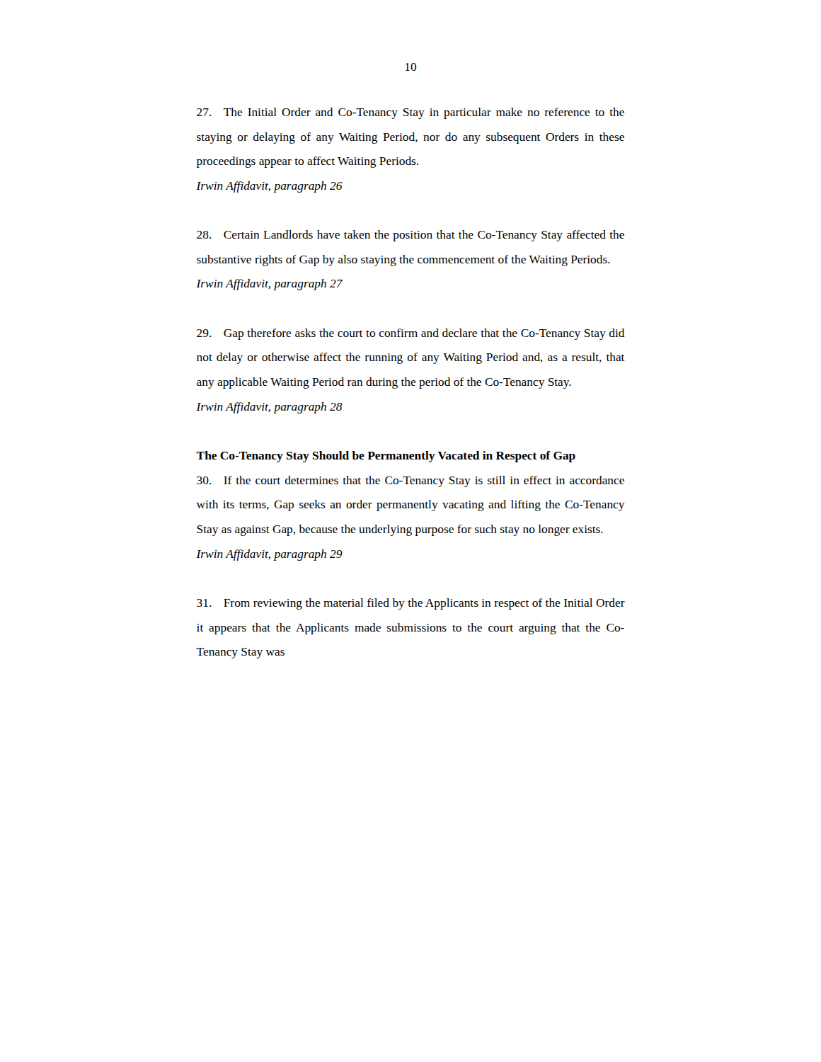10
27. The Initial Order and Co-Tenancy Stay in particular make no reference to the staying or delaying of any Waiting Period, nor do any subsequent Orders in these proceedings appear to affect Waiting Periods.
Irwin Affidavit, paragraph 26
28. Certain Landlords have taken the position that the Co-Tenancy Stay affected the substantive rights of Gap by also staying the commencement of the Waiting Periods.
Irwin Affidavit, paragraph 27
29. Gap therefore asks the court to confirm and declare that the Co-Tenancy Stay did not delay or otherwise affect the running of any Waiting Period and, as a result, that any applicable Waiting Period ran during the period of the Co-Tenancy Stay.
Irwin Affidavit, paragraph 28
The Co-Tenancy Stay Should be Permanently Vacated in Respect of Gap
30. If the court determines that the Co-Tenancy Stay is still in effect in accordance with its terms, Gap seeks an order permanently vacating and lifting the Co-Tenancy Stay as against Gap, because the underlying purpose for such stay no longer exists.
Irwin Affidavit, paragraph 29
31. From reviewing the material filed by the Applicants in respect of the Initial Order it appears that the Applicants made submissions to the court arguing that the Co-Tenancy Stay was